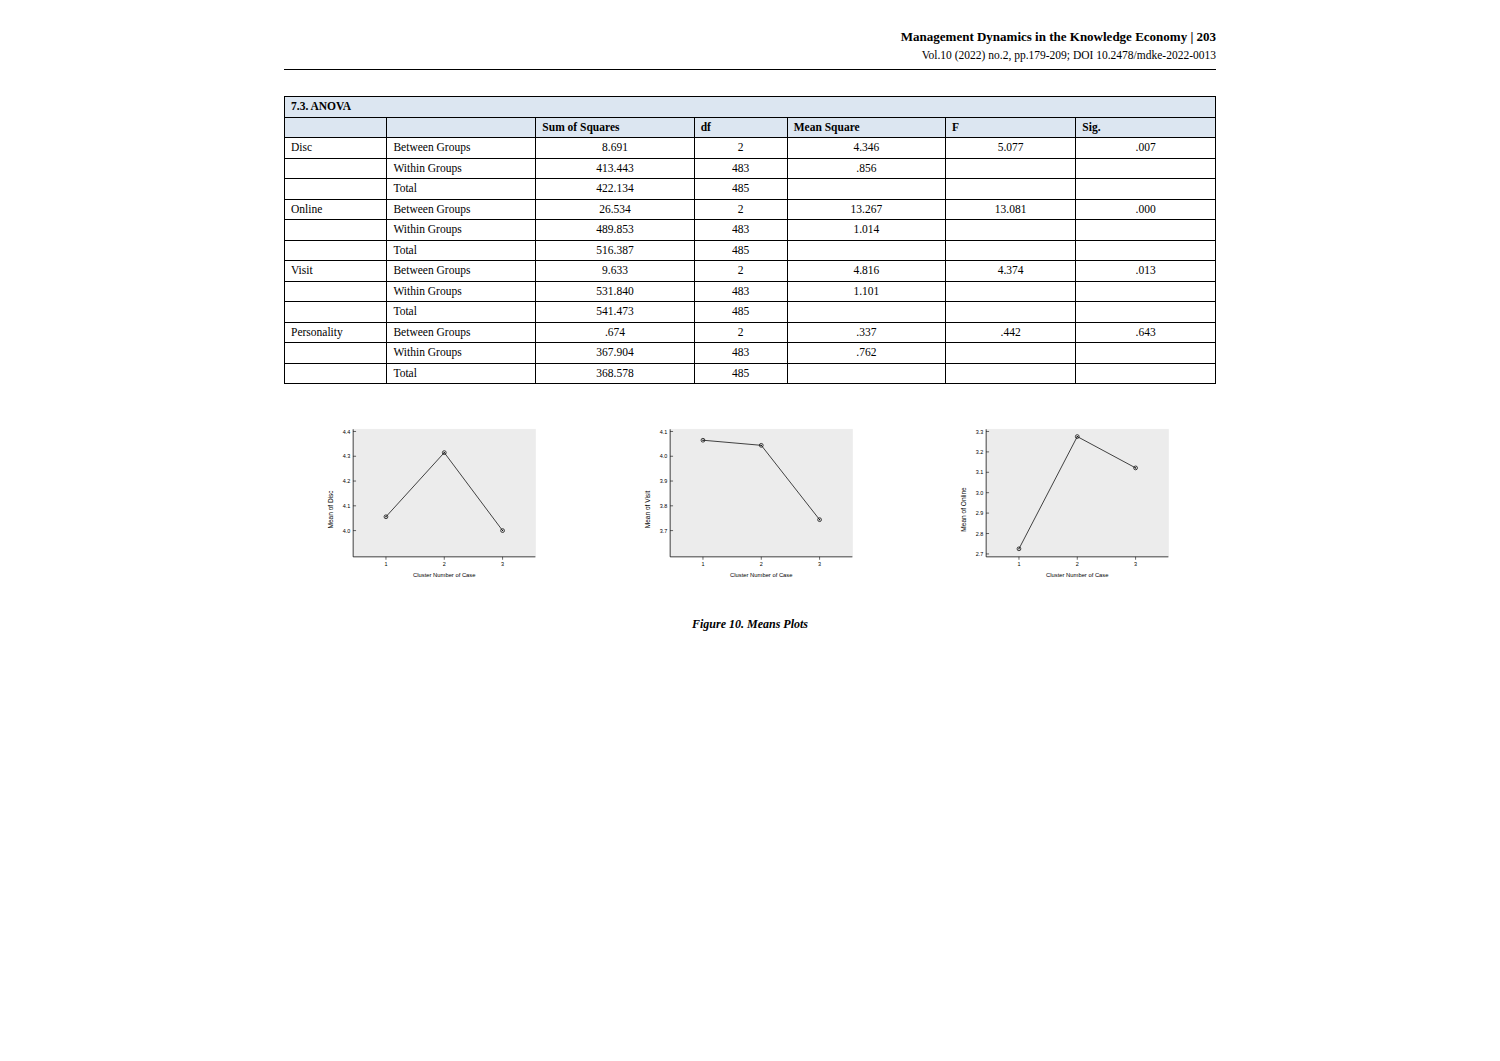Management Dynamics in the Knowledge Economy | 203
Vol.10 (2022) no.2, pp.179-209; DOI 10.2478/mdke-2022-0013
| 7.3. ANOVA |
| | | Sum of Squares | df | Mean Square | F | Sig. |
| Disc | Between Groups | 8.691 | 2 | 4.346 | 5.077 | .007 |
| | Within Groups | 413.443 | 483 | .856 | | |
| | Total | 422.134 | 485 | | | |
| Online | Between Groups | 26.534 | 2 | 13.267 | 13.081 | .000 |
| | Within Groups | 489.853 | 483 | 1.014 | | |
| | Total | 516.387 | 485 | | | |
| Visit | Between Groups | 9.633 | 2 | 4.816 | 4.374 | .013 |
| | Within Groups | 531.840 | 483 | 1.101 | | |
| | Total | 541.473 | 485 | | | |
| Personality | Between Groups | .674 | 2 | .337 | .442 | .643 |
| | Within Groups | 367.904 | 483 | .762 | | |
| | Total | 368.578 | 485 | | | |
Mean of Disc 4.4 4.3 4.2 4.1 4.0 1 2 3 Cluster Number of Case
Mean of Visit 4.1 4.0 3.9 3.8 3.7 1 2 3 Cluster Number of Case
Mean of Online 3.3 3.2 3.1 3.0 2.9 2.8 2.7 1 2 3 Cluster Number of Case
Figure 10. Means Plots